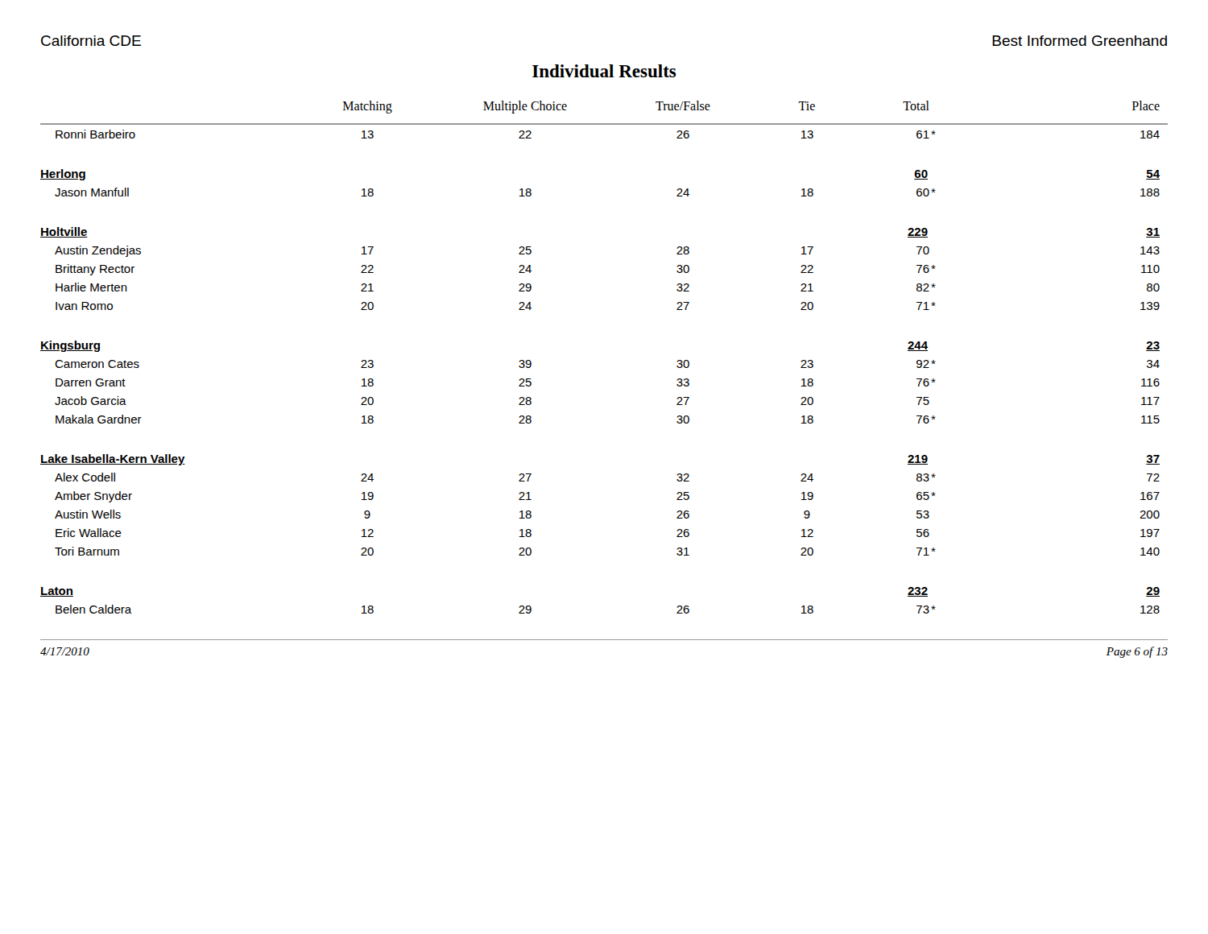California CDE
Best Informed Greenhand
Individual Results
| | Matching | Multiple Choice | True/False | Tie | Total | | Place |
| --- | --- | --- | --- | --- | --- | --- | --- |
| Ronni Barbeiro | 13 | 22 | 26 | 13 | 61 | * | 184 |
| Herlong | | | | | 60 | | 54 |
| Jason Manfull | 18 | 18 | 24 | 18 | 60 | * | 188 |
| Holtville | | | | | 229 | | 31 |
| Austin Zendejas | 17 | 25 | 28 | 17 | 70 | | 143 |
| Brittany Rector | 22 | 24 | 30 | 22 | 76 | * | 110 |
| Harlie Merten | 21 | 29 | 32 | 21 | 82 | * | 80 |
| Ivan Romo | 20 | 24 | 27 | 20 | 71 | * | 139 |
| Kingsburg | | | | | 244 | | 23 |
| Cameron Cates | 23 | 39 | 30 | 23 | 92 | * | 34 |
| Darren Grant | 18 | 25 | 33 | 18 | 76 | * | 116 |
| Jacob Garcia | 20 | 28 | 27 | 20 | 75 | | 117 |
| Makala Gardner | 18 | 28 | 30 | 18 | 76 | * | 115 |
| Lake Isabella-Kern Valley | | | | | 219 | | 37 |
| Alex Codell | 24 | 27 | 32 | 24 | 83 | * | 72 |
| Amber Snyder | 19 | 21 | 25 | 19 | 65 | * | 167 |
| Austin Wells | 9 | 18 | 26 | 9 | 53 | | 200 |
| Eric Wallace | 12 | 18 | 26 | 12 | 56 | | 197 |
| Tori Barnum | 20 | 20 | 31 | 20 | 71 | * | 140 |
| Laton | | | | | 232 | | 29 |
| Belen Caldera | 18 | 29 | 26 | 18 | 73 | * | 128 |
4/17/2010
Page 6 of 13